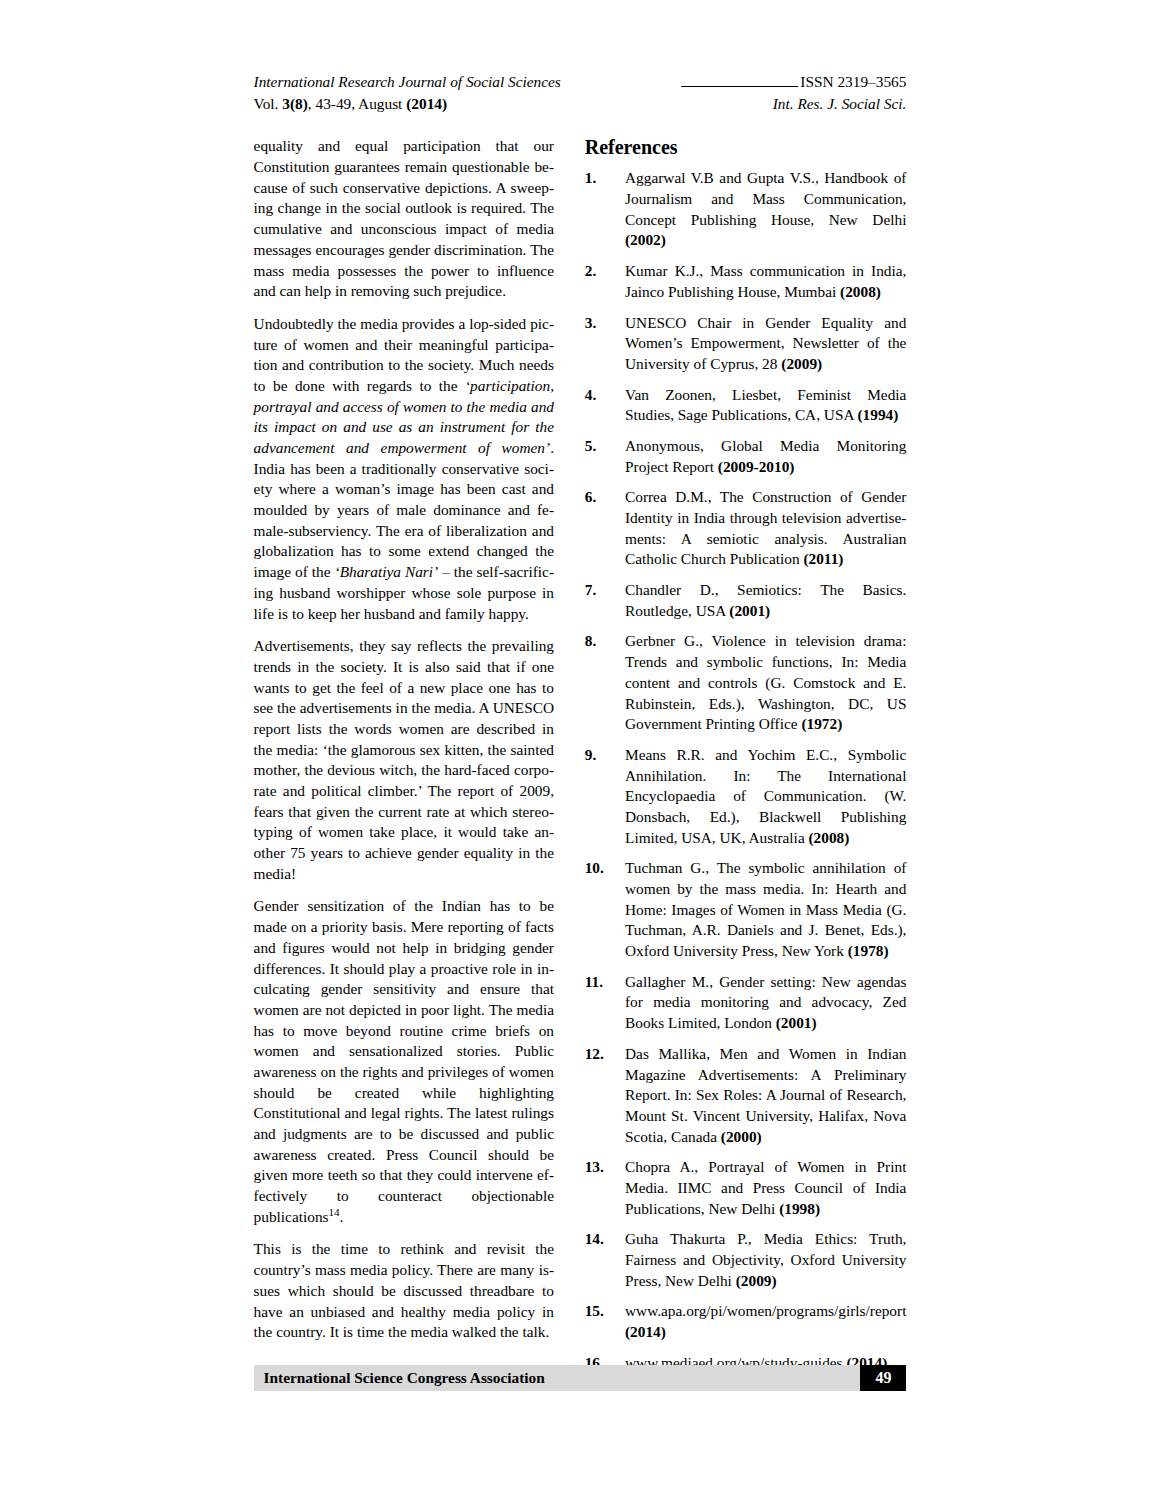International Research Journal of Social Sciences ISSN 2319–3565
Vol. 3(8), 43-49, August (2014) Int. Res. J. Social Sci.
equality and equal participation that our Constitution guarantees remain questionable because of such conservative depictions. A sweeping change in the social outlook is required. The cumulative and unconscious impact of media messages encourages gender discrimination. The mass media possesses the power to influence and can help in removing such prejudice.
Undoubtedly the media provides a lop-sided picture of women and their meaningful participation and contribution to the society. Much needs to be done with regards to the ‘participation, portrayal and access of women to the media and its impact on and use as an instrument for the advancement and empowerment of women’. India has been a traditionally conservative society where a woman’s image has been cast and moulded by years of male dominance and female-subserviency. The era of liberalization and globalization has to some extend changed the image of the ‘Bharatiya Nari’ – the self-sacrificing husband worshipper whose sole purpose in life is to keep her husband and family happy.
Advertisements, they say reflects the prevailing trends in the society. It is also said that if one wants to get the feel of a new place one has to see the advertisements in the media. A UNESCO report lists the words women are described in the media: ‘the glamorous sex kitten, the sainted mother, the devious witch, the hard-faced corporate and political climber.’ The report of 2009, fears that given the current rate at which stereotyping of women take place, it would take another 75 years to achieve gender equality in the media!
Gender sensitization of the Indian has to be made on a priority basis. Mere reporting of facts and figures would not help in bridging gender differences. It should play a proactive role in inculcating gender sensitivity and ensure that women are not depicted in poor light. The media has to move beyond routine crime briefs on women and sensationalized stories. Public awareness on the rights and privileges of women should be created while highlighting Constitutional and legal rights. The latest rulings and judgments are to be discussed and public awareness created. Press Council should be given more teeth so that they could intervene effectively to counteract objectionable publications14.
This is the time to rethink and revisit the country’s mass media policy. There are many issues which should be discussed threadbare to have an unbiased and healthy media policy in the country. It is time the media walked the talk.
References
Aggarwal V.B and Gupta V.S., Handbook of Journalism and Mass Communication, Concept Publishing House, New Delhi (2002)
Kumar K.J., Mass communication in India, Jainco Publishing House, Mumbai (2008)
UNESCO Chair in Gender Equality and Women’s Empowerment, Newsletter of the University of Cyprus, 28 (2009)
Van Zoonen, Liesbet, Feminist Media Studies, Sage Publications, CA, USA (1994)
Anonymous, Global Media Monitoring Project Report (2009-2010)
Correa D.M., The Construction of Gender Identity in India through television advertisements: A semiotic analysis. Australian Catholic Church Publication (2011)
Chandler D., Semiotics: The Basics. Routledge, USA (2001)
Gerbner G., Violence in television drama: Trends and symbolic functions, In: Media content and controls (G. Comstock and E. Rubinstein, Eds.), Washington, DC, US Government Printing Office (1972)
Means R.R. and Yochim E.C., Symbolic Annihilation. In: The International Encyclopaedia of Communication. (W. Donsbach, Ed.), Blackwell Publishing Limited, USA, UK, Australia (2008)
Tuchman G., The symbolic annihilation of women by the mass media. In: Hearth and Home: Images of Women in Mass Media (G. Tuchman, A.R. Daniels and J. Benet, Eds.), Oxford University Press, New York (1978)
Gallagher M., Gender setting: New agendas for media monitoring and advocacy, Zed Books Limited, London (2001)
Das Mallika, Men and Women in Indian Magazine Advertisements: A Preliminary Report. In: Sex Roles: A Journal of Research, Mount St. Vincent University, Halifax, Nova Scotia, Canada (2000)
Chopra A., Portrayal of Women in Print Media. IIMC and Press Council of India Publications, New Delhi (1998)
Guha Thakurta P., Media Ethics: Truth, Fairness and Objectivity, Oxford University Press, New Delhi (2009)
www.apa.org/pi/women/programs/girls/report (2014)
www.mediaed.org/wp/study-guides (2014)
International Science Congress Association
49